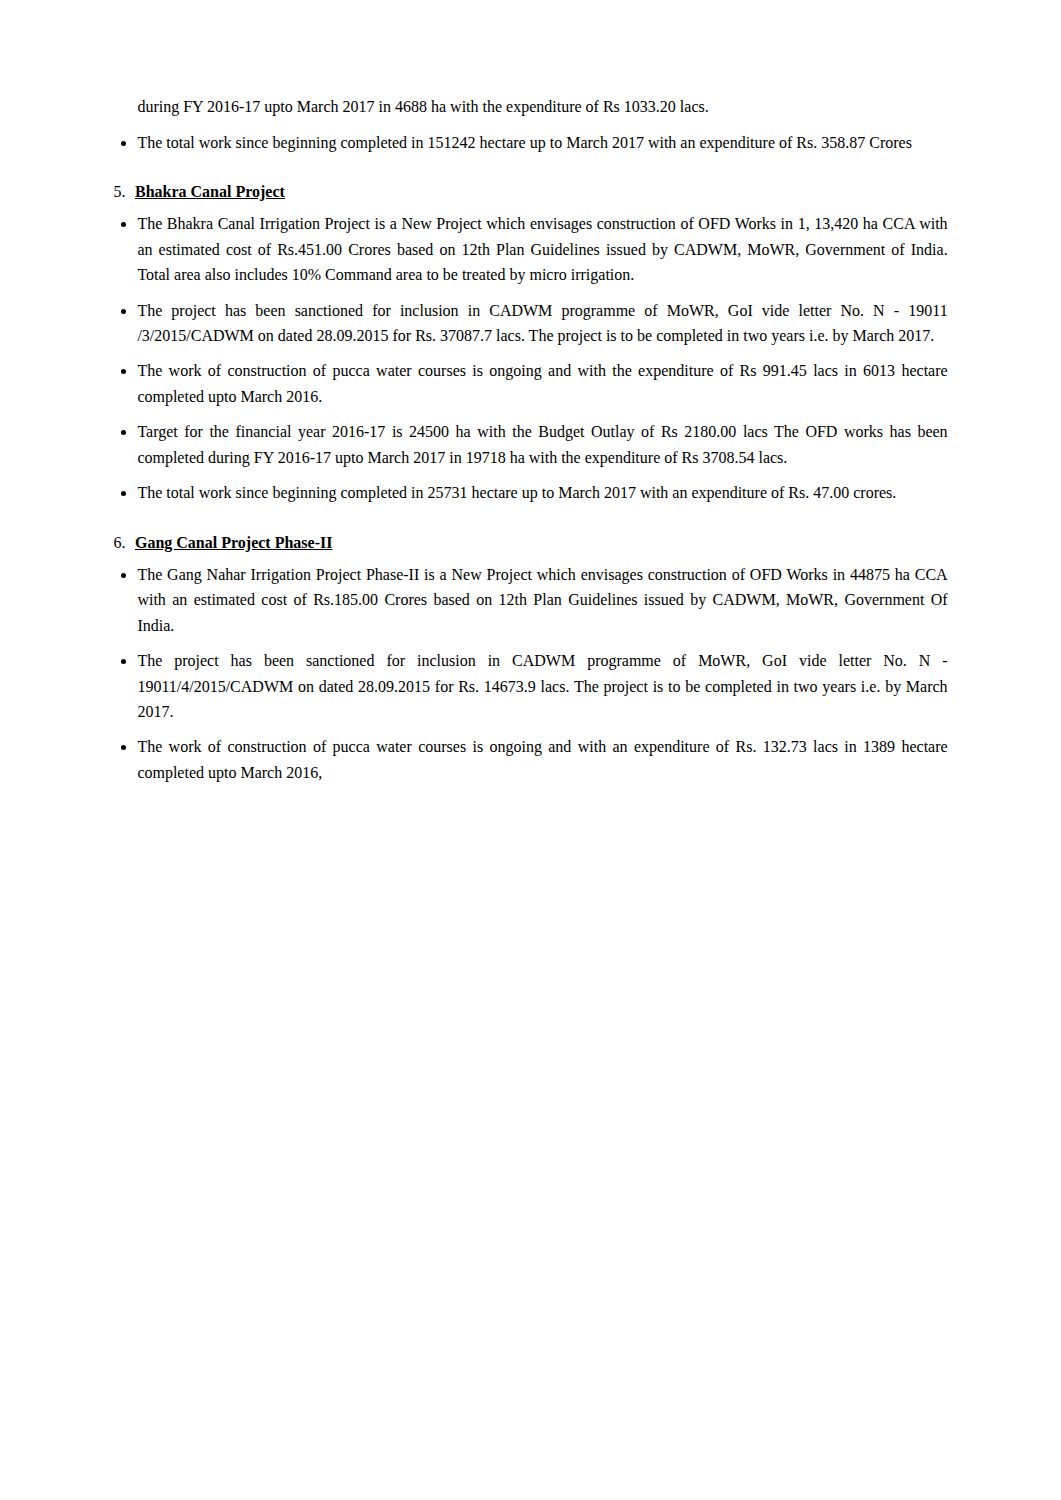during FY 2016-17 upto March 2017 in 4688 ha with the expenditure of Rs 1033.20 lacs.
The total work since beginning completed in 151242 hectare up to March 2017 with an expenditure of Rs. 358.87 Crores
5. Bhakra Canal Project
The Bhakra Canal Irrigation Project is a New Project which envisages construction of OFD Works in 1, 13,420 ha CCA with an estimated cost of Rs.451.00 Crores based on 12th Plan Guidelines issued by CADWM, MoWR, Government of India. Total area also includes 10% Command area to be treated by micro irrigation.
The project has been sanctioned for inclusion in CADWM programme of MoWR, GoI vide letter No. N - 19011 /3/2015/CADWM on dated 28.09.2015 for Rs. 37087.7 lacs. The project is to be completed in two years i.e. by March 2017.
The work of construction of pucca water courses is ongoing and with the expenditure of Rs 991.45 lacs in 6013 hectare completed upto March 2016.
Target for the financial year 2016-17 is 24500 ha with the Budget Outlay of Rs 2180.00 lacs The OFD works has been completed during FY 2016-17 upto March 2017 in 19718 ha with the expenditure of Rs 3708.54 lacs.
The total work since beginning completed in 25731 hectare up to March 2017 with an expenditure of Rs. 47.00 crores.
6. Gang Canal Project Phase-II
The Gang Nahar Irrigation Project Phase-II is a New Project which envisages construction of OFD Works in 44875 ha CCA with an estimated cost of Rs.185.00 Crores based on 12th Plan Guidelines issued by CADWM, MoWR, Government Of India.
The project has been sanctioned for inclusion in CADWM programme of MoWR, GoI vide letter No. N - 19011/4/2015/CADWM on dated 28.09.2015 for Rs. 14673.9 lacs. The project is to be completed in two years i.e. by March 2017.
The work of construction of pucca water courses is ongoing and with an expenditure of Rs. 132.73 lacs in 1389 hectare completed upto March 2016,